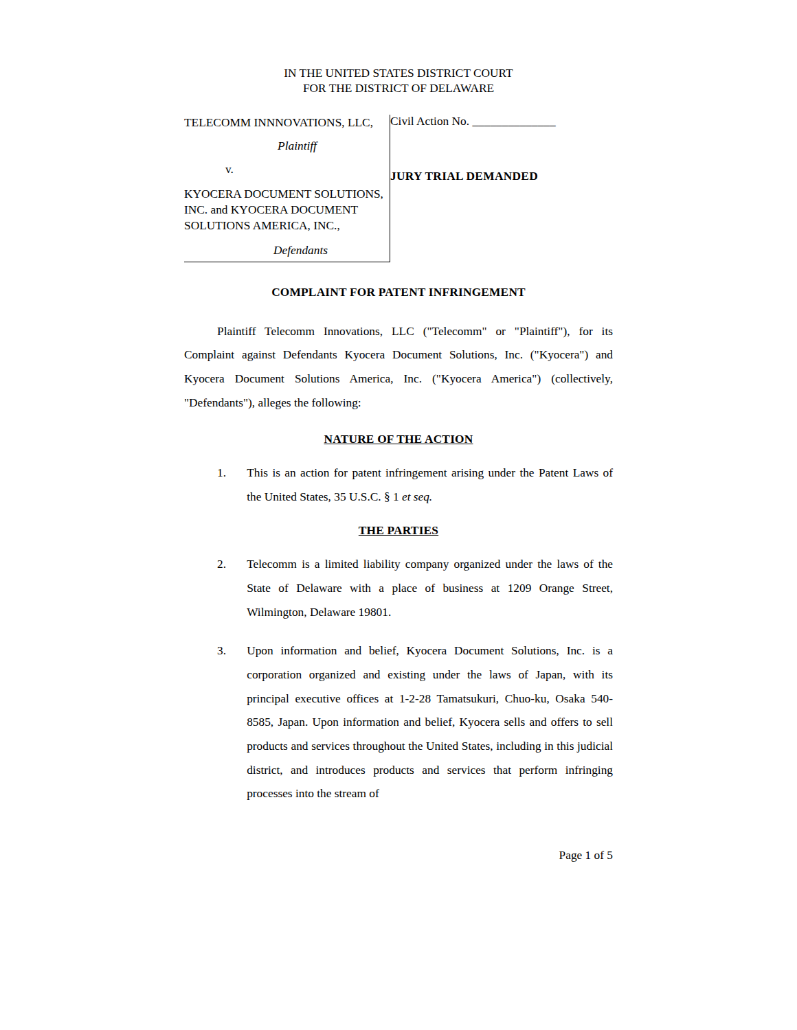IN THE UNITED STATES DISTRICT COURT
FOR THE DISTRICT OF DELAWARE
| TELECOMM INNNOVATIONS, LLC, Plaintiff v. KYOCERA DOCUMENT SOLUTIONS, INC. and KYOCERA DOCUMENT SOLUTIONS AMERICA, INC., Defendants | Civil Action No. ______________ JURY TRIAL DEMANDED |
COMPLAINT FOR PATENT INFRINGEMENT
Plaintiff Telecomm Innovations, LLC ("Telecomm" or "Plaintiff"), for its Complaint against Defendants Kyocera Document Solutions, Inc. ("Kyocera") and Kyocera Document Solutions America, Inc. ("Kyocera America") (collectively, "Defendants"), alleges the following:
NATURE OF THE ACTION
1.
This is an action for patent infringement arising under the Patent Laws of the United States, 35 U.S.C. § 1 et seq.
THE PARTIES
2.
Telecomm is a limited liability company organized under the laws of the State of Delaware with a place of business at 1209 Orange Street, Wilmington, Delaware 19801.
3.
Upon information and belief, Kyocera Document Solutions, Inc. is a corporation organized and existing under the laws of Japan, with its principal executive offices at 1-2-28 Tamatsukuri, Chuo-ku, Osaka 540-8585, Japan. Upon information and belief, Kyocera sells and offers to sell products and services throughout the United States, including in this judicial district, and introduces products and services that perform infringing processes into the stream of
Page 1 of 5